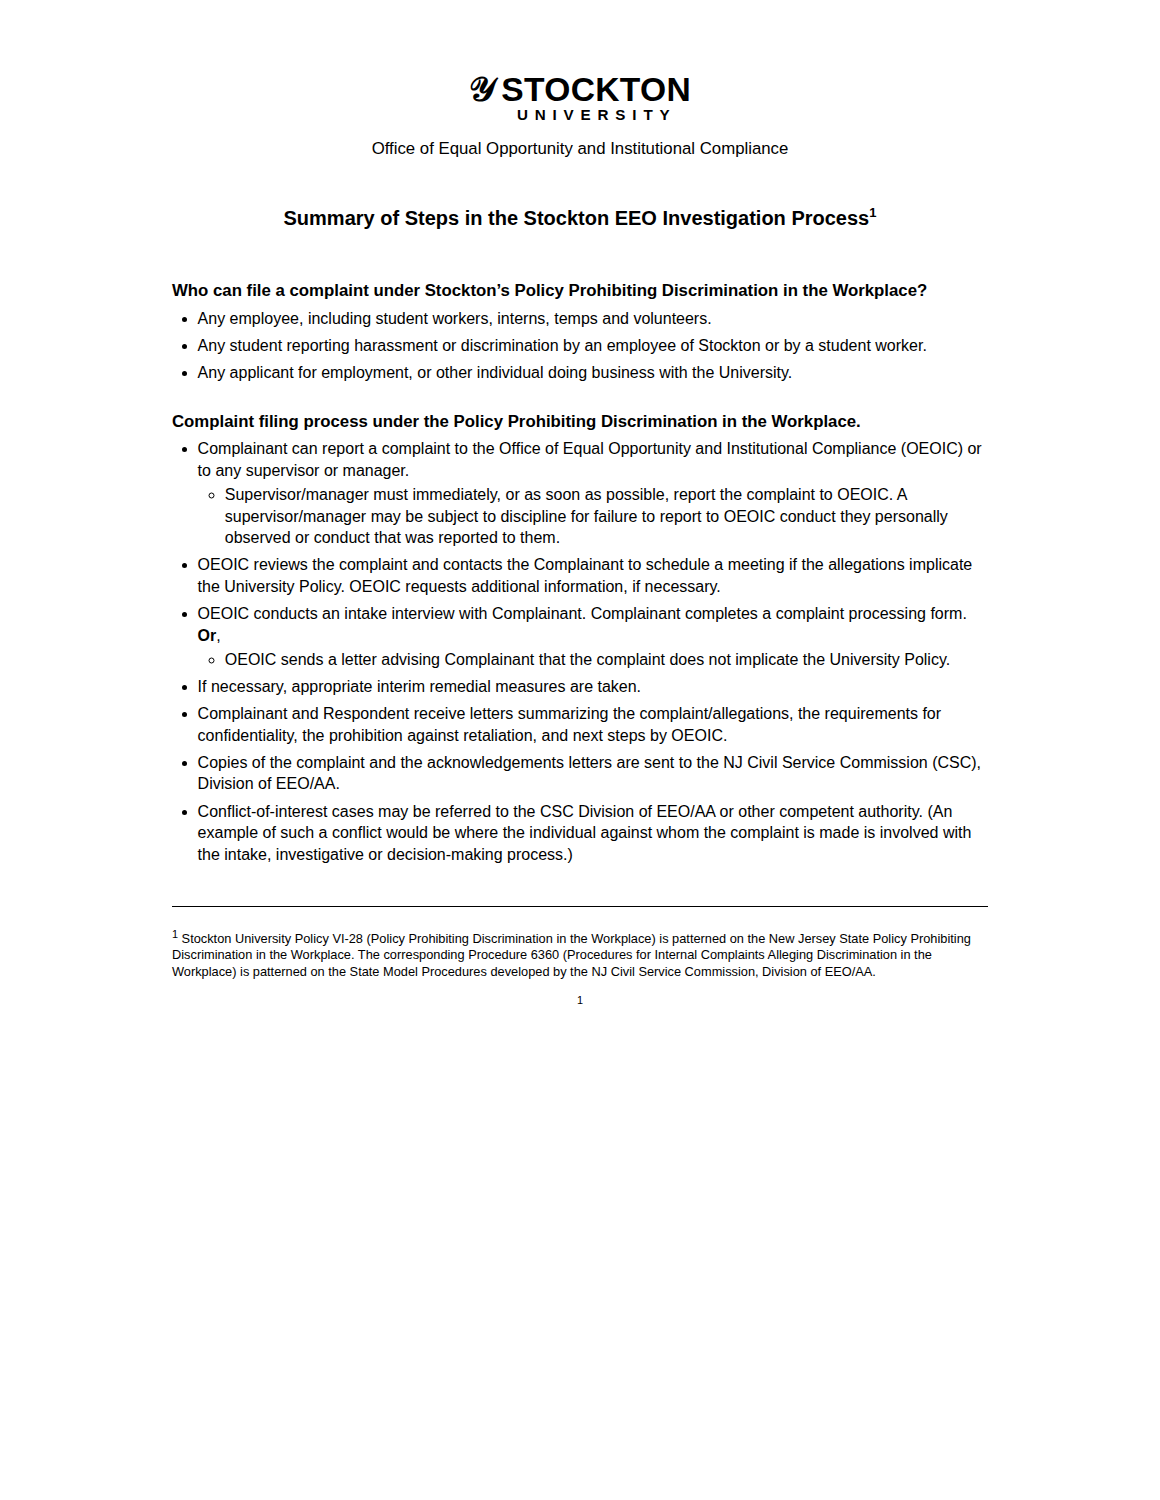𝒴STOCKTON UNIVERSITY
Office of Equal Opportunity and Institutional Compliance
Summary of Steps in the Stockton EEO Investigation Process1
Who can file a complaint under Stockton’s Policy Prohibiting Discrimination in the Workplace?
Any employee, including student workers, interns, temps and volunteers.
Any student reporting harassment or discrimination by an employee of Stockton or by a student worker.
Any applicant for employment, or other individual doing business with the University.
Complaint filing process under the Policy Prohibiting Discrimination in the Workplace.
Complainant can report a complaint to the Office of Equal Opportunity and Institutional Compliance (OEOIC) or to any supervisor or manager.
Supervisor/manager must immediately, or as soon as possible, report the complaint to OEOIC. A supervisor/manager may be subject to discipline for failure to report to OEOIC conduct they personally observed or conduct that was reported to them.
OEOIC reviews the complaint and contacts the Complainant to schedule a meeting if the allegations implicate the University Policy. OEOIC requests additional information, if necessary.
OEOIC conducts an intake interview with Complainant. Complainant completes a complaint processing form. Or,
OEOIC sends a letter advising Complainant that the complaint does not implicate the University Policy.
If necessary, appropriate interim remedial measures are taken.
Complainant and Respondent receive letters summarizing the complaint/allegations, the requirements for confidentiality, the prohibition against retaliation, and next steps by OEOIC.
Copies of the complaint and the acknowledgements letters are sent to the NJ Civil Service Commission (CSC), Division of EEO/AA.
Conflict-of-interest cases may be referred to the CSC Division of EEO/AA or other competent authority. (An example of such a conflict would be where the individual against whom the complaint is made is involved with the intake, investigative or decision-making process.)
1 Stockton University Policy VI-28 (Policy Prohibiting Discrimination in the Workplace) is patterned on the New Jersey State Policy Prohibiting Discrimination in the Workplace. The corresponding Procedure 6360 (Procedures for Internal Complaints Alleging Discrimination in the Workplace) is patterned on the State Model Procedures developed by the NJ Civil Service Commission, Division of EEO/AA.
1